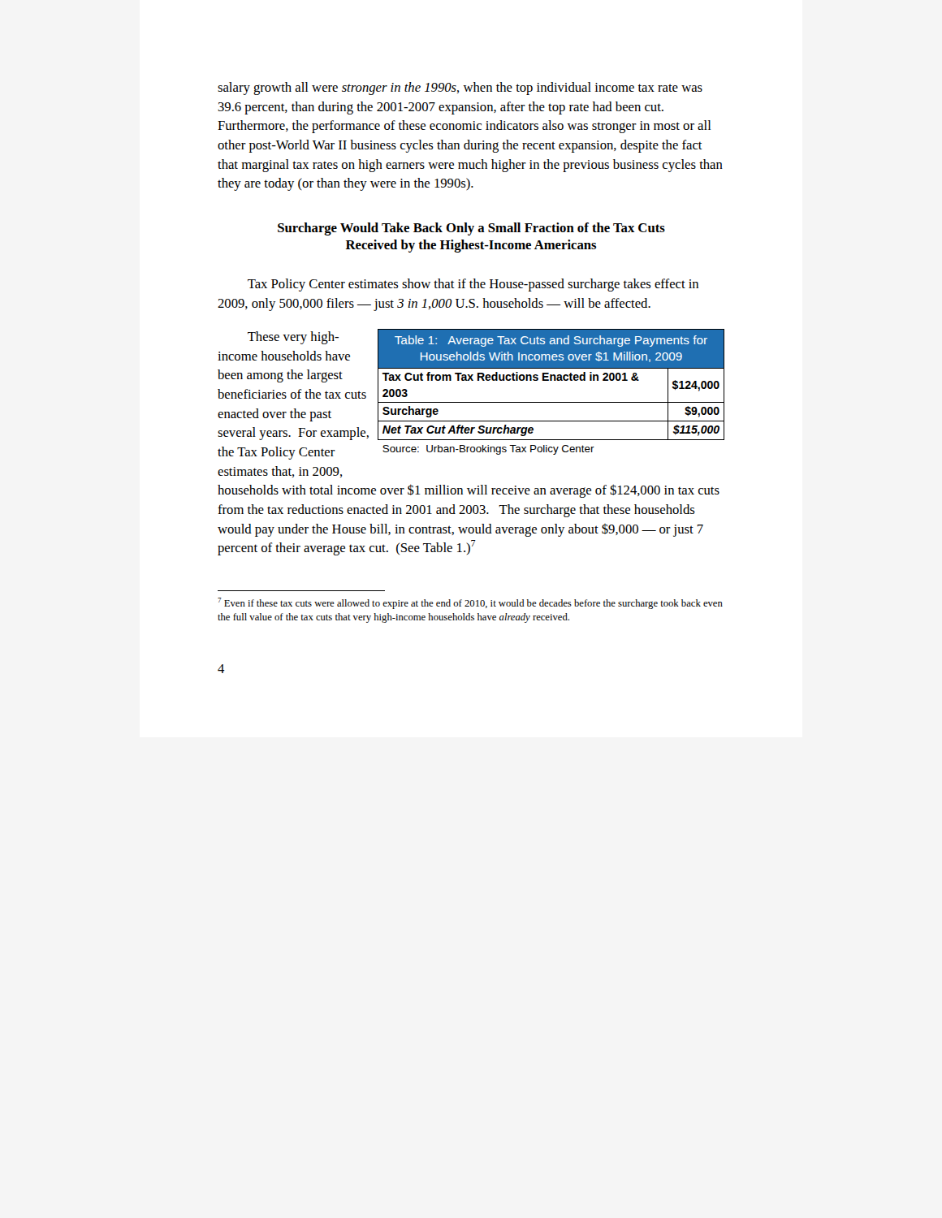salary growth all were stronger in the 1990s, when the top individual income tax rate was 39.6 percent, than during the 2001-2007 expansion, after the top rate had been cut. Furthermore, the performance of these economic indicators also was stronger in most or all other post-World War II business cycles than during the recent expansion, despite the fact that marginal tax rates on high earners were much higher in the previous business cycles than they are today (or than they were in the 1990s).
Surcharge Would Take Back Only a Small Fraction of the Tax Cuts
Received by the Highest-Income Americans
Tax Policy Center estimates show that if the House-passed surcharge takes effect in 2009, only 500,000 filers — just 3 in 1,000 U.S. households — will be affected.
Table 1: Average Tax Cuts and Surcharge Payments for Households With Incomes over $1 Million, 2009
| Tax Cut from Tax Reductions Enacted in 2001 & 2003 | $124,000 |
| Surcharge | $9,000 |
| Net Tax Cut After Surcharge | $115,000 |
Source: Urban-Brookings Tax Policy Center
These very high-income households have been among the largest beneficiaries of the tax cuts enacted over the past several years. For example, the Tax Policy Center estimates that, in 2009, households with total income over $1 million will receive an average of $124,000 in tax cuts from the tax reductions enacted in 2001 and 2003. The surcharge that these households would pay under the House bill, in contrast, would average only about $9,000 — or just 7 percent of their average tax cut. (See Table 1.)7
7 Even if these tax cuts were allowed to expire at the end of 2010, it would be decades before the surcharge took back even the full value of the tax cuts that very high-income households have already received.
4